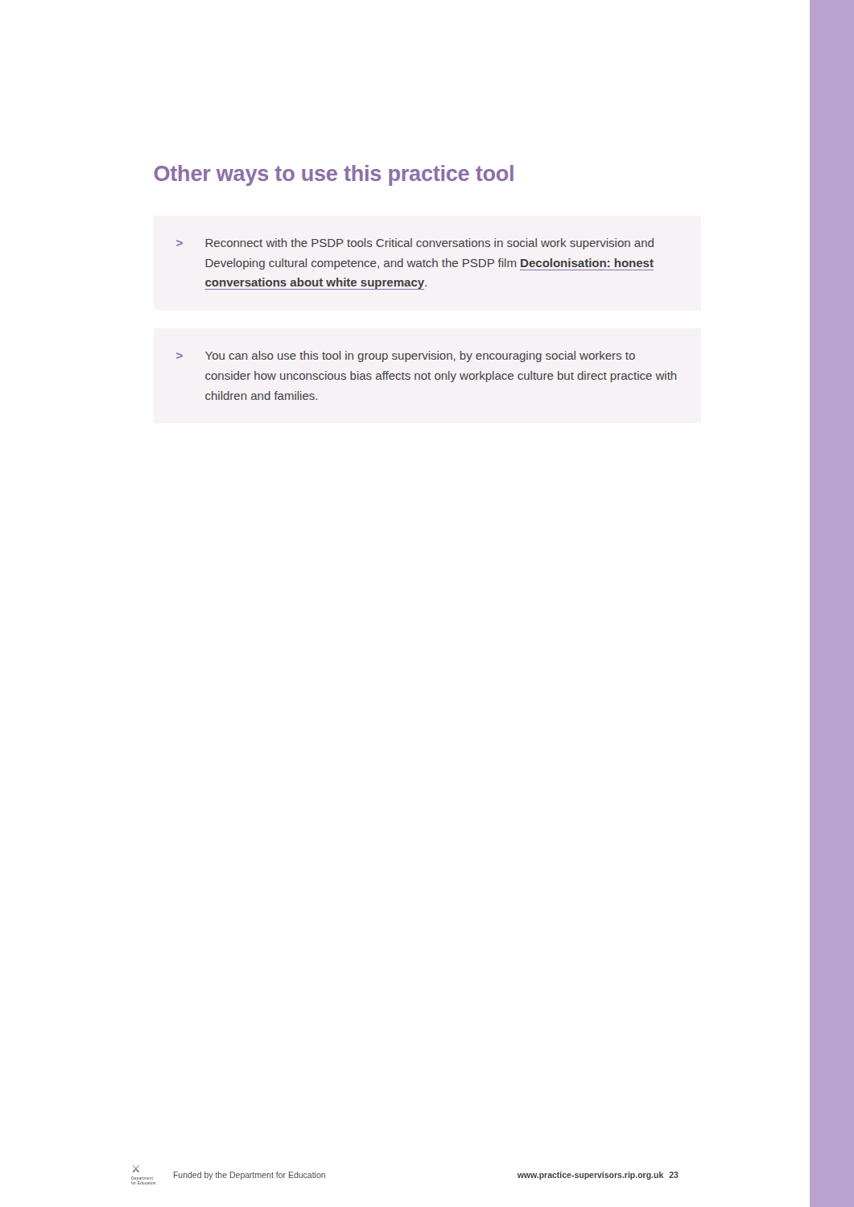Other ways to use this practice tool
>
Reconnect with the PSDP tools Critical conversations in social work supervision and Developing cultural competence, and watch the PSDP film Decolonisation: honest conversations about white supremacy.
>
You can also use this tool in group supervision, by encouraging social workers to consider how unconscious bias affects not only workplace culture but direct practice with children and families.
⚔ Department
for Education
Funded by the Department for Education
www.practice-supervisors.rip.org.uk 23